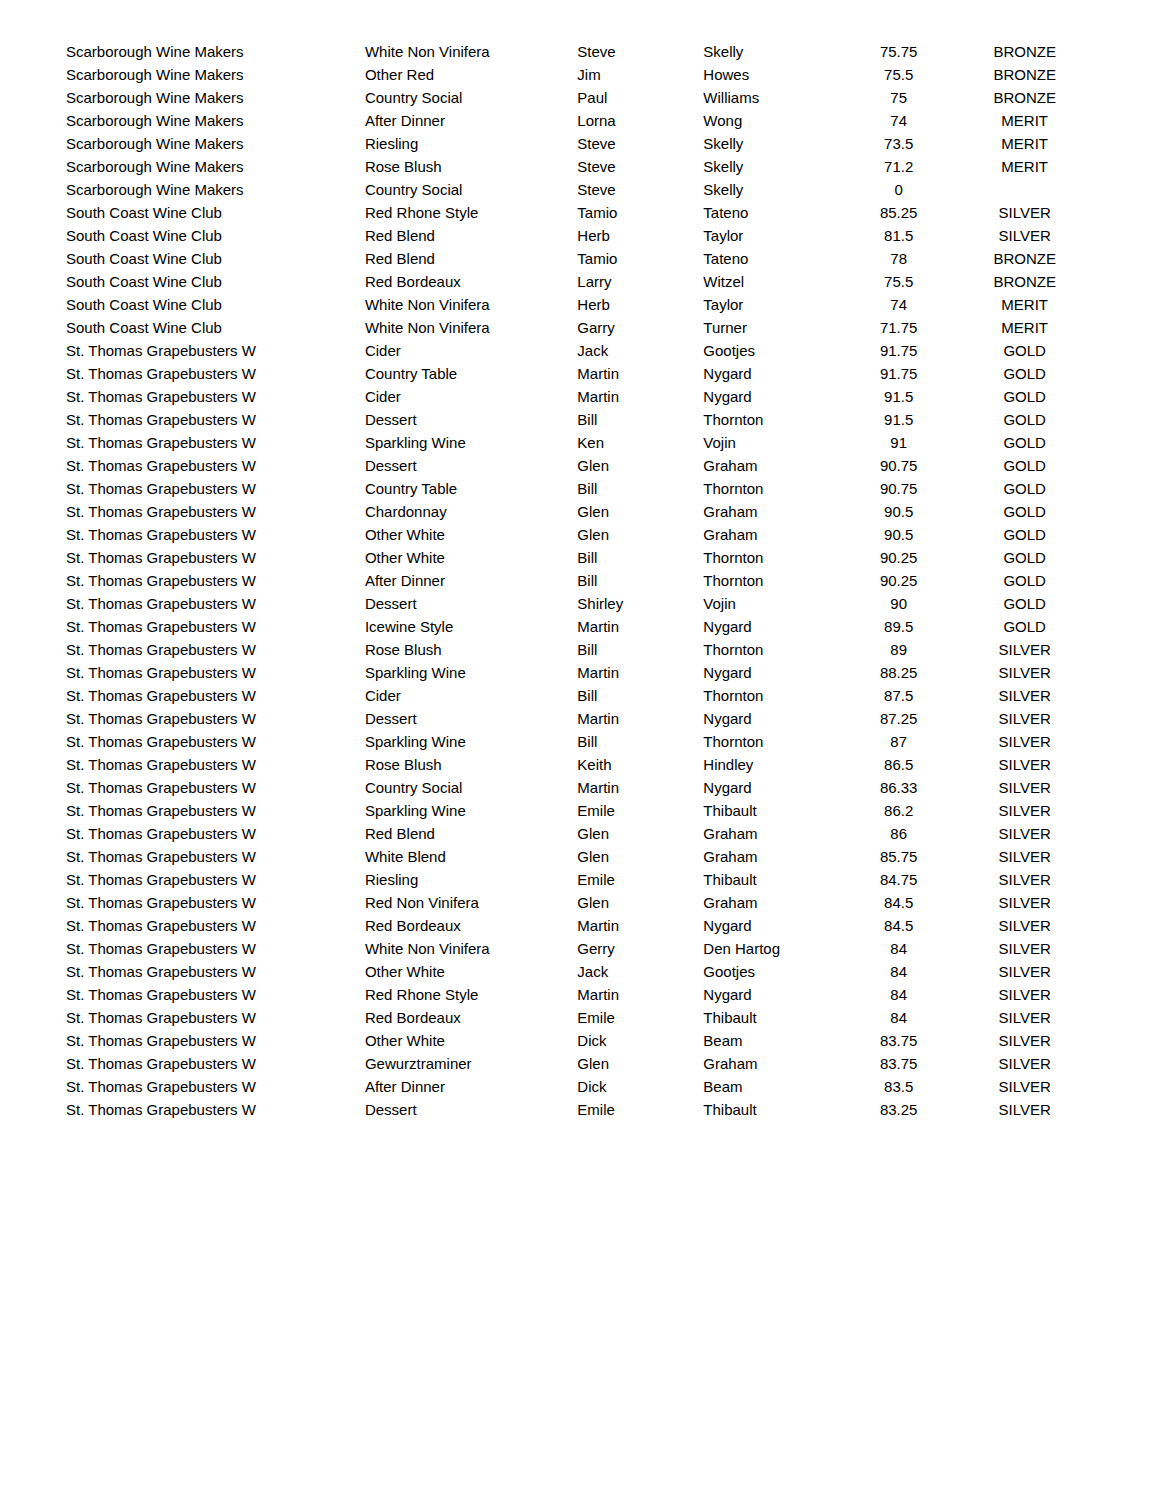| Scarborough Wine Makers | White Non Vinifera | Steve | Skelly | 75.75 | BRONZE |
| Scarborough Wine Makers | Other Red | Jim | Howes | 75.5 | BRONZE |
| Scarborough Wine Makers | Country Social | Paul | Williams | 75 | BRONZE |
| Scarborough Wine Makers | After Dinner | Lorna | Wong | 74 | MERIT |
| Scarborough Wine Makers | Riesling | Steve | Skelly | 73.5 | MERIT |
| Scarborough Wine Makers | Rose Blush | Steve | Skelly | 71.2 | MERIT |
| Scarborough Wine Makers | Country Social | Steve | Skelly | 0 | |
| South Coast Wine Club | Red Rhone Style | Tamio | Tateno | 85.25 | SILVER |
| South Coast Wine Club | Red Blend | Herb | Taylor | 81.5 | SILVER |
| South Coast Wine Club | Red Blend | Tamio | Tateno | 78 | BRONZE |
| South Coast Wine Club | Red Bordeaux | Larry | Witzel | 75.5 | BRONZE |
| South Coast Wine Club | White Non Vinifera | Herb | Taylor | 74 | MERIT |
| South Coast Wine Club | White Non Vinifera | Garry | Turner | 71.75 | MERIT |
| St. Thomas Grapebusters W | Cider | Jack | Gootjes | 91.75 | GOLD |
| St. Thomas Grapebusters W | Country Table | Martin | Nygard | 91.75 | GOLD |
| St. Thomas Grapebusters W | Cider | Martin | Nygard | 91.5 | GOLD |
| St. Thomas Grapebusters W | Dessert | Bill | Thornton | 91.5 | GOLD |
| St. Thomas Grapebusters W | Sparkling Wine | Ken | Vojin | 91 | GOLD |
| St. Thomas Grapebusters W | Dessert | Glen | Graham | 90.75 | GOLD |
| St. Thomas Grapebusters W | Country Table | Bill | Thornton | 90.75 | GOLD |
| St. Thomas Grapebusters W | Chardonnay | Glen | Graham | 90.5 | GOLD |
| St. Thomas Grapebusters W | Other White | Glen | Graham | 90.5 | GOLD |
| St. Thomas Grapebusters W | Other White | Bill | Thornton | 90.25 | GOLD |
| St. Thomas Grapebusters W | After Dinner | Bill | Thornton | 90.25 | GOLD |
| St. Thomas Grapebusters W | Dessert | Shirley | Vojin | 90 | GOLD |
| St. Thomas Grapebusters W | Icewine Style | Martin | Nygard | 89.5 | GOLD |
| St. Thomas Grapebusters W | Rose Blush | Bill | Thornton | 89 | SILVER |
| St. Thomas Grapebusters W | Sparkling Wine | Martin | Nygard | 88.25 | SILVER |
| St. Thomas Grapebusters W | Cider | Bill | Thornton | 87.5 | SILVER |
| St. Thomas Grapebusters W | Dessert | Martin | Nygard | 87.25 | SILVER |
| St. Thomas Grapebusters W | Sparkling Wine | Bill | Thornton | 87 | SILVER |
| St. Thomas Grapebusters W | Rose Blush | Keith | Hindley | 86.5 | SILVER |
| St. Thomas Grapebusters W | Country Social | Martin | Nygard | 86.33 | SILVER |
| St. Thomas Grapebusters W | Sparkling Wine | Emile | Thibault | 86.2 | SILVER |
| St. Thomas Grapebusters W | Red Blend | Glen | Graham | 86 | SILVER |
| St. Thomas Grapebusters W | White Blend | Glen | Graham | 85.75 | SILVER |
| St. Thomas Grapebusters W | Riesling | Emile | Thibault | 84.75 | SILVER |
| St. Thomas Grapebusters W | Red Non Vinifera | Glen | Graham | 84.5 | SILVER |
| St. Thomas Grapebusters W | Red Bordeaux | Martin | Nygard | 84.5 | SILVER |
| St. Thomas Grapebusters W | White Non Vinifera | Gerry | Den Hartog | 84 | SILVER |
| St. Thomas Grapebusters W | Other White | Jack | Gootjes | 84 | SILVER |
| St. Thomas Grapebusters W | Red Rhone Style | Martin | Nygard | 84 | SILVER |
| St. Thomas Grapebusters W | Red Bordeaux | Emile | Thibault | 84 | SILVER |
| St. Thomas Grapebusters W | Other White | Dick | Beam | 83.75 | SILVER |
| St. Thomas Grapebusters W | Gewurztraminer | Glen | Graham | 83.75 | SILVER |
| St. Thomas Grapebusters W | After Dinner | Dick | Beam | 83.5 | SILVER |
| St. Thomas Grapebusters W | Dessert | Emile | Thibault | 83.25 | SILVER |